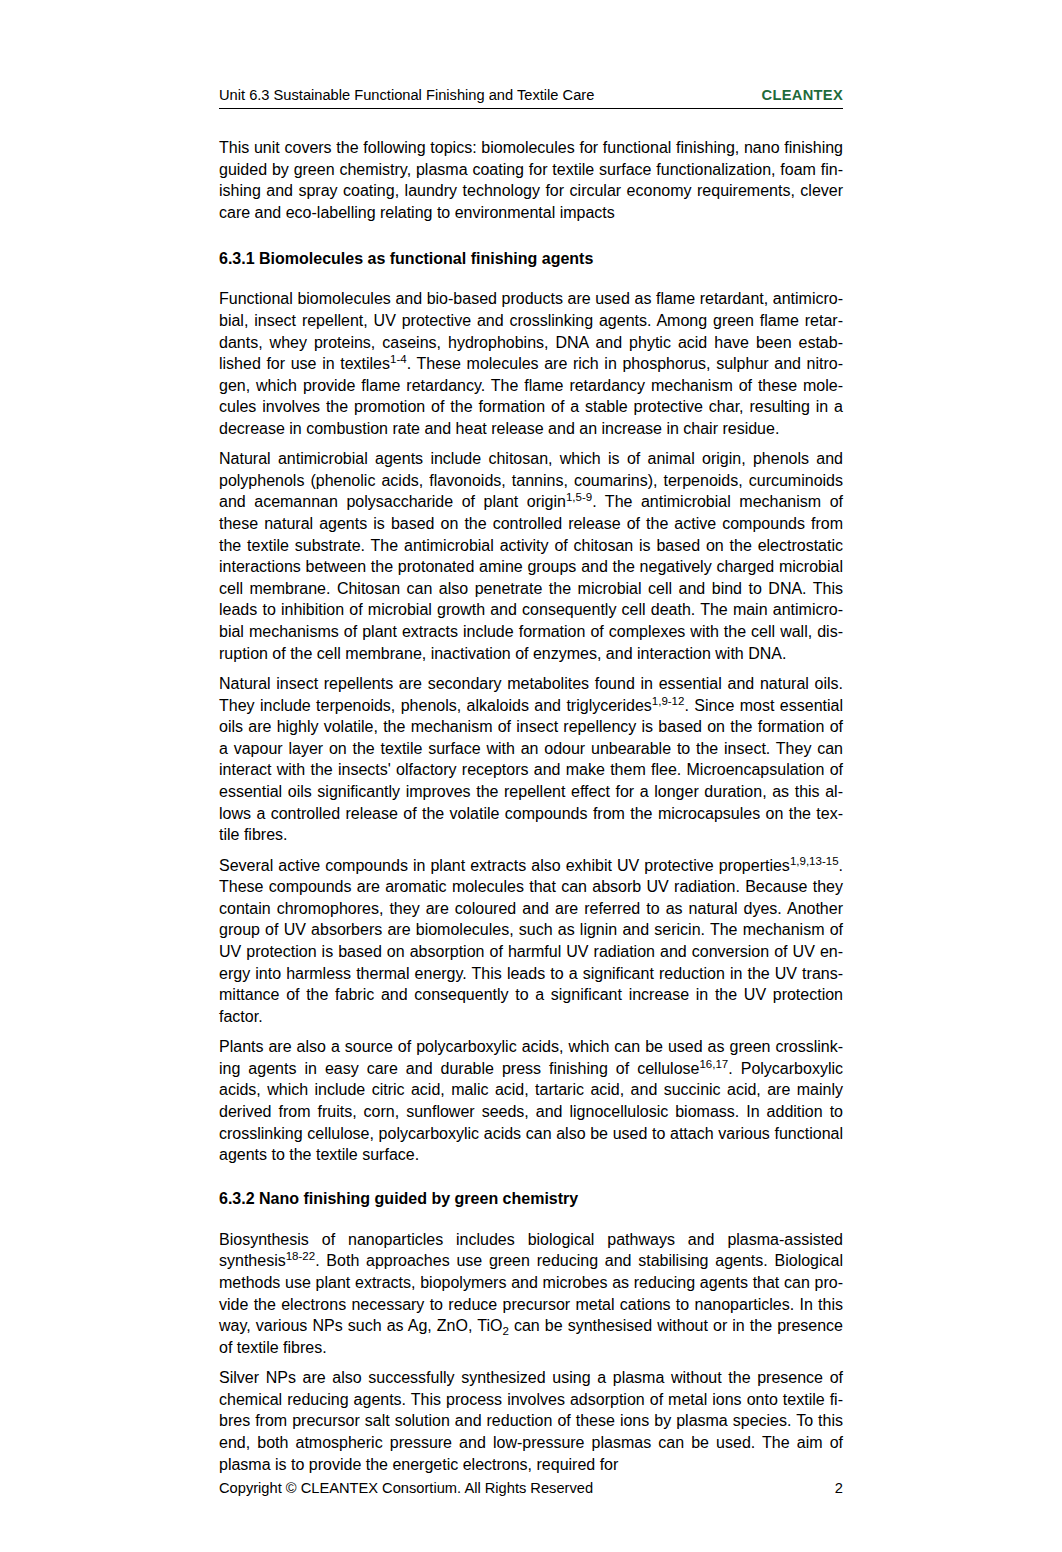Unit 6.3 Sustainable Functional Finishing and Textile Care CLEANTEX
This unit covers the following topics: biomolecules for functional finishing, nano finishing guided by green chemistry, plasma coating for textile surface functionalization, foam finishing and spray coating, laundry technology for circular economy requirements, clever care and eco-labelling relating to environmental impacts
6.3.1 Biomolecules as functional finishing agents
Functional biomolecules and bio-based products are used as flame retardant, antimicrobial, insect repellent, UV protective and crosslinking agents. Among green flame retardants, whey proteins, caseins, hydrophobins, DNA and phytic acid have been established for use in textiles1-4. These molecules are rich in phosphorus, sulphur and nitrogen, which provide flame retardancy. The flame retardancy mechanism of these molecules involves the promotion of the formation of a stable protective char, resulting in a decrease in combustion rate and heat release and an increase in chair residue.
Natural antimicrobial agents include chitosan, which is of animal origin, phenols and polyphenols (phenolic acids, flavonoids, tannins, coumarins), terpenoids, curcuminoids and acemannan polysaccharide of plant origin1,5-9. The antimicrobial mechanism of these natural agents is based on the controlled release of the active compounds from the textile substrate. The antimicrobial activity of chitosan is based on the electrostatic interactions between the protonated amine groups and the negatively charged microbial cell membrane. Chitosan can also penetrate the microbial cell and bind to DNA. This leads to inhibition of microbial growth and consequently cell death. The main antimicrobial mechanisms of plant extracts include formation of complexes with the cell wall, disruption of the cell membrane, inactivation of enzymes, and interaction with DNA.
Natural insect repellents are secondary metabolites found in essential and natural oils. They include terpenoids, phenols, alkaloids and triglycerides1,9-12. Since most essential oils are highly volatile, the mechanism of insect repellency is based on the formation of a vapour layer on the textile surface with an odour unbearable to the insect. They can interact with the insects' olfactory receptors and make them flee. Microencapsulation of essential oils significantly improves the repellent effect for a longer duration, as this allows a controlled release of the volatile compounds from the microcapsules on the textile fibres.
Several active compounds in plant extracts also exhibit UV protective properties1,9,13-15. These compounds are aromatic molecules that can absorb UV radiation. Because they contain chromophores, they are coloured and are referred to as natural dyes. Another group of UV absorbers are biomolecules, such as lignin and sericin. The mechanism of UV protection is based on absorption of harmful UV radiation and conversion of UV energy into harmless thermal energy. This leads to a significant reduction in the UV transmittance of the fabric and consequently to a significant increase in the UV protection factor.
Plants are also a source of polycarboxylic acids, which can be used as green crosslinking agents in easy care and durable press finishing of cellulose16,17. Polycarboxylic acids, which include citric acid, malic acid, tartaric acid, and succinic acid, are mainly derived from fruits, corn, sunflower seeds, and lignocellulosic biomass. In addition to crosslinking cellulose, polycarboxylic acids can also be used to attach various functional agents to the textile surface.
6.3.2 Nano finishing guided by green chemistry
Biosynthesis of nanoparticles includes biological pathways and plasma-assisted synthesis18-22. Both approaches use green reducing and stabilising agents. Biological methods use plant extracts, biopolymers and microbes as reducing agents that can provide the electrons necessary to reduce precursor metal cations to nanoparticles. In this way, various NPs such as Ag, ZnO, TiO2 can be synthesised without or in the presence of textile fibres.
Silver NPs are also successfully synthesized using a plasma without the presence of chemical reducing agents. This process involves adsorption of metal ions onto textile fibres from precursor salt solution and reduction of these ions by plasma species. To this end, both atmospheric pressure and low-pressure plasmas can be used. The aim of plasma is to provide the energetic electrons, required for
Copyright © CLEANTEX Consortium. All Rights Reserved 2